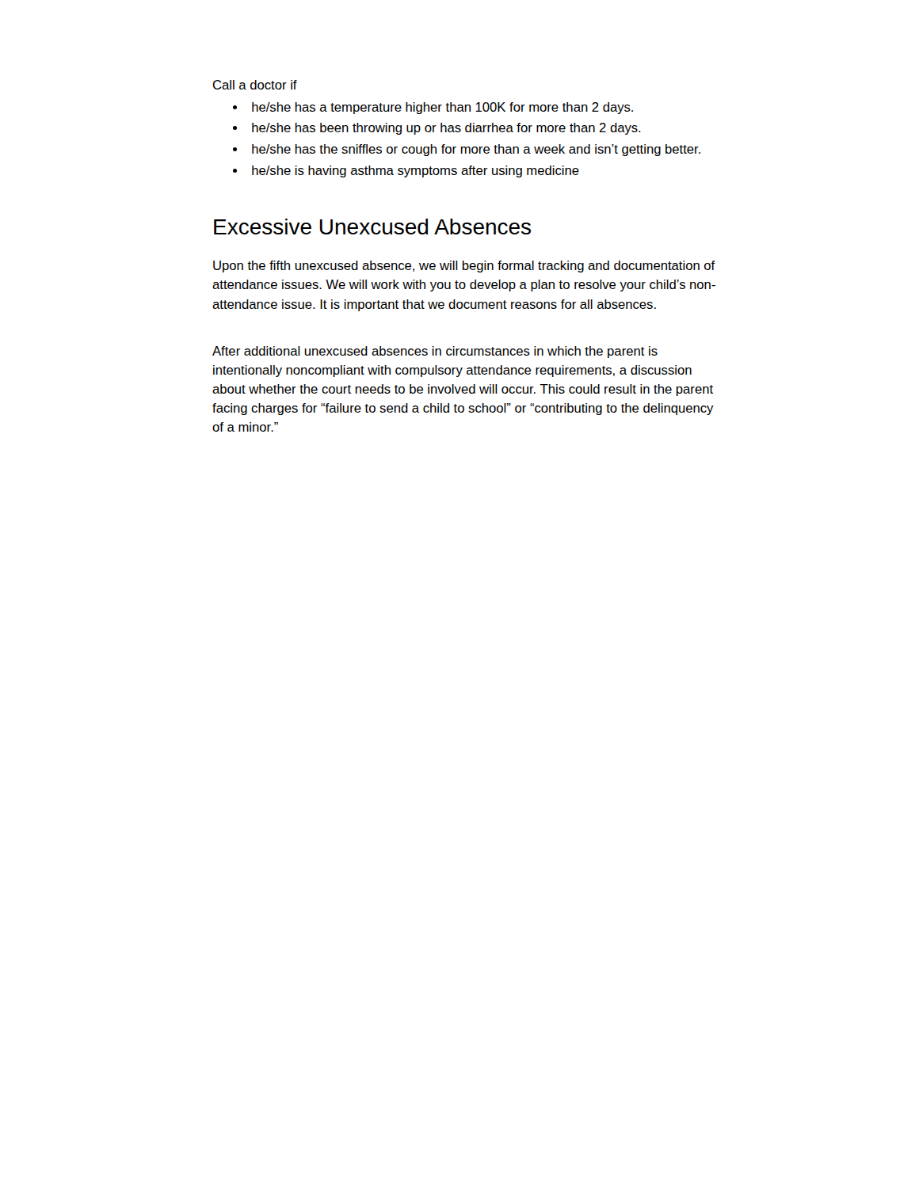Call a doctor if
he/she has a temperature higher than 100K for more than 2 days.
he/she has been throwing up or has diarrhea for more than 2 days.
he/she has the sniffles or cough for more than a week and isn’t getting better.
he/she is having asthma symptoms after using medicine
Excessive Unexcused Absences
Upon the fifth unexcused absence, we will begin formal tracking and documentation of attendance issues. We will work with you to develop a plan to resolve your child’s non-attendance issue. It is important that we document reasons for all absences.
After additional unexcused absences in circumstances in which the parent is intentionally noncompliant with compulsory attendance requirements, a discussion about whether the court needs to be involved will occur. This could result in the parent facing charges for “failure to send a child to school” or “contributing to the delinquency of a minor.”